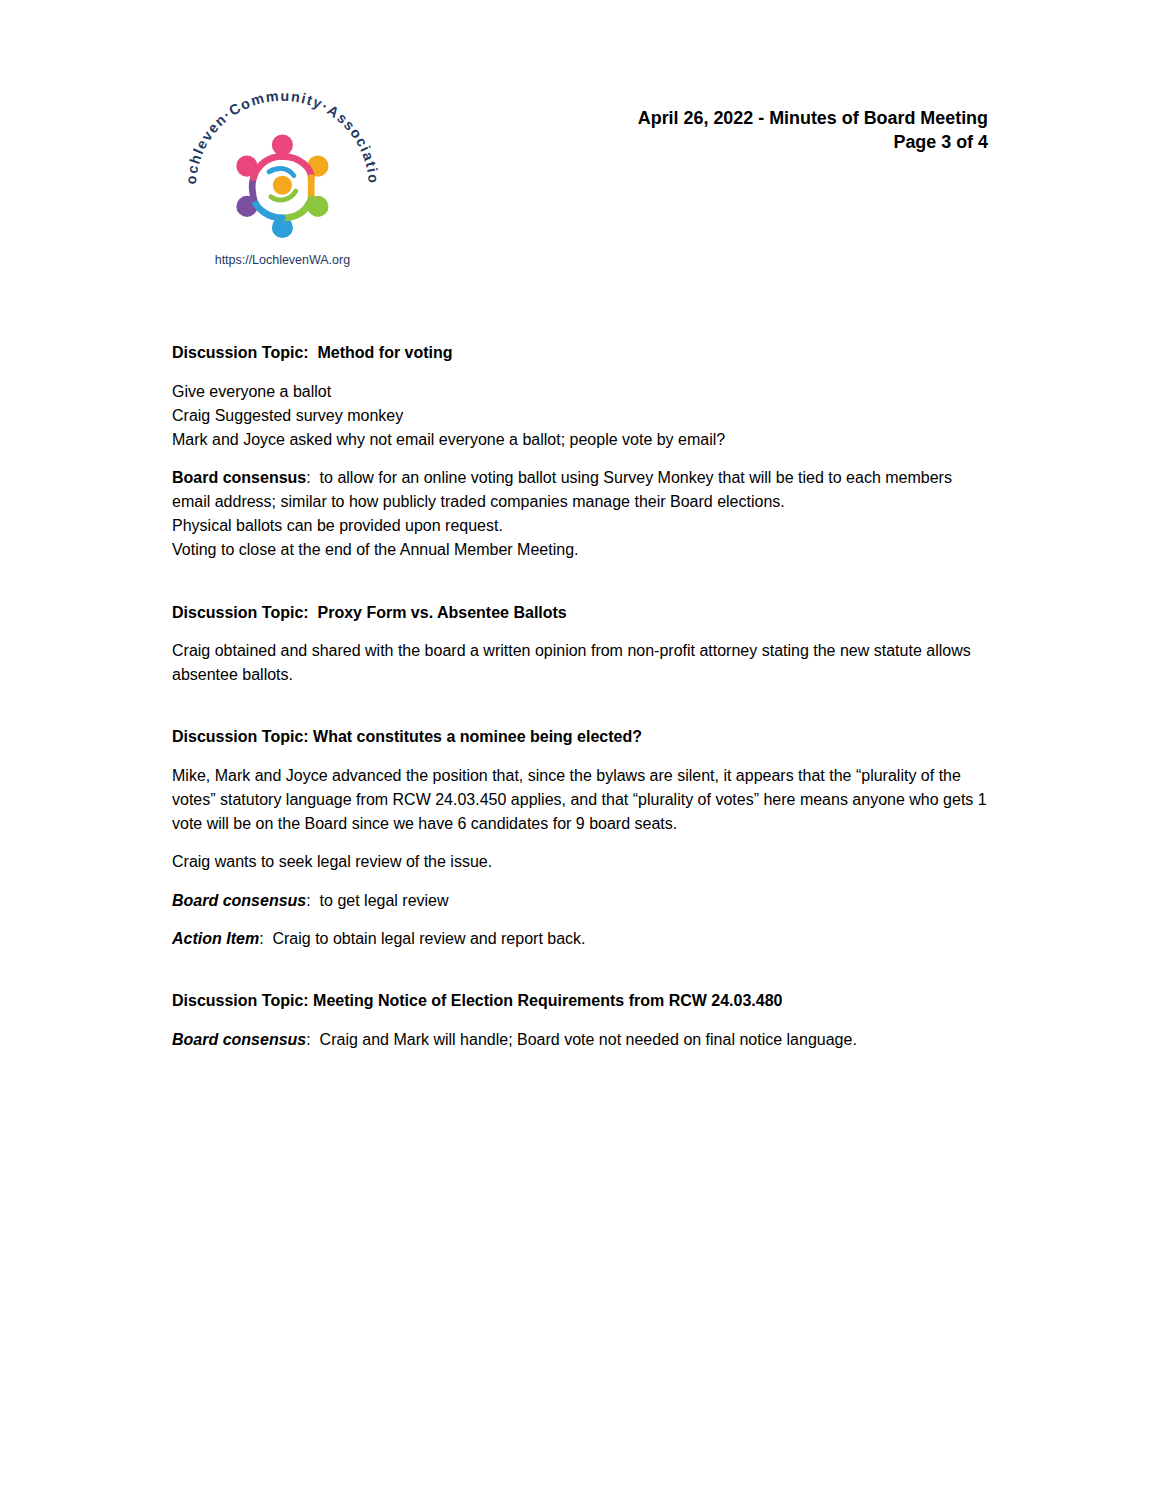Lochleven·Community·Association https://LochlevenWA.org
April 26, 2022 - Minutes of Board Meeting
Page 3 of 4
Discussion Topic: Method for voting
Give everyone a ballot
Craig Suggested survey monkey
Mark and Joyce asked why not email everyone a ballot; people vote by email?
Board consensus: to allow for an online voting ballot using Survey Monkey that will be tied to each members email address; similar to how publicly traded companies manage their Board elections.
Physical ballots can be provided upon request.
Voting to close at the end of the Annual Member Meeting.
Discussion Topic: Proxy Form vs. Absentee Ballots
Craig obtained and shared with the board a written opinion from non-profit attorney stating the new statute allows absentee ballots.
Discussion Topic: What constitutes a nominee being elected?
Mike, Mark and Joyce advanced the position that, since the bylaws are silent, it appears that the “plurality of the votes” statutory language from RCW 24.03.450 applies, and that “plurality of votes” here means anyone who gets 1 vote will be on the Board since we have 6 candidates for 9 board seats.
Craig wants to seek legal review of the issue.
Board consensus: to get legal review
Action Item: Craig to obtain legal review and report back.
Discussion Topic: Meeting Notice of Election Requirements from RCW 24.03.480
Board consensus: Craig and Mark will handle; Board vote not needed on final notice language.